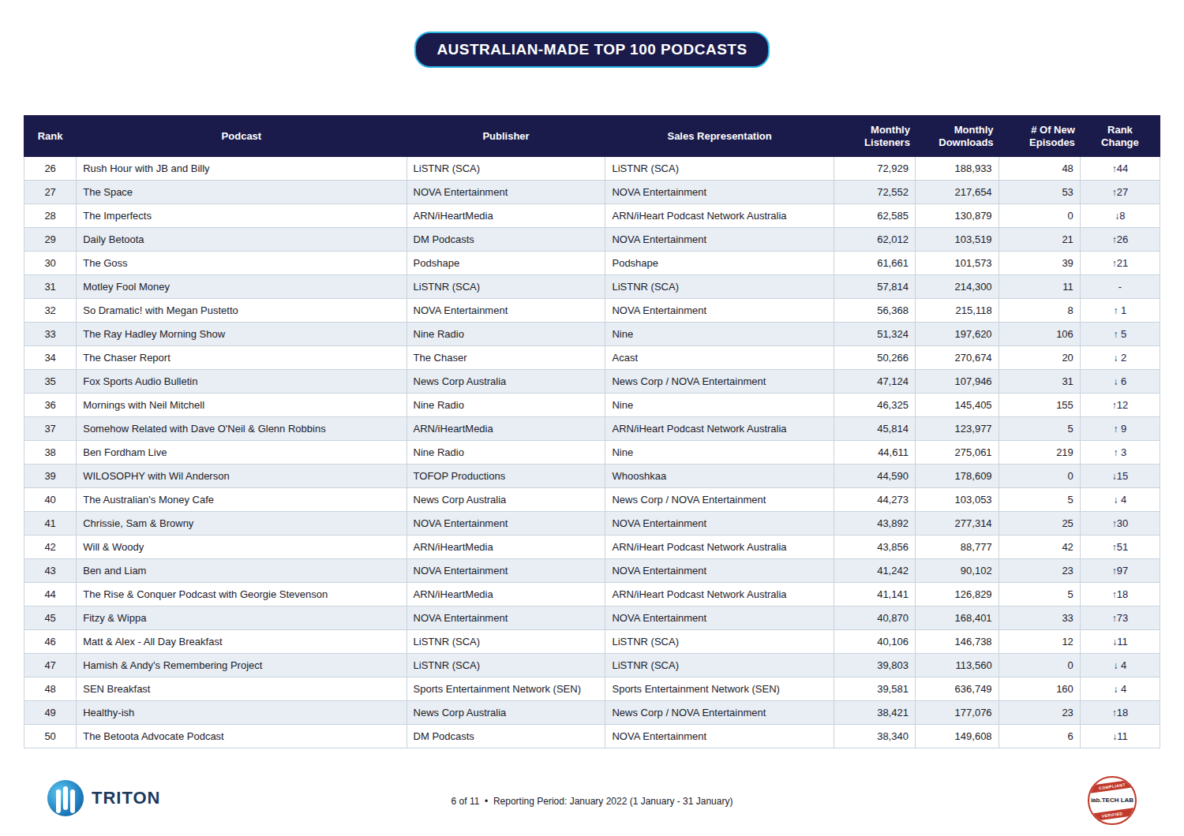AUSTRALIAN-MADE TOP 100 PODCASTS
| Rank | Podcast | Publisher | Sales Representation | Monthly Listeners | Monthly Downloads | # Of New Episodes | Rank Change |
| --- | --- | --- | --- | --- | --- | --- | --- |
| 26 | Rush Hour with JB and Billy | LiSTNR (SCA) | LiSTNR (SCA) | 72,929 | 188,933 | 48 | ↑ 44 |
| 27 | The Space | NOVA Entertainment | NOVA Entertainment | 72,552 | 217,654 | 53 | ↑ 27 |
| 28 | The Imperfects | ARN/iHeartMedia | ARN/iHeart Podcast Network Australia | 62,585 | 130,879 | 0 | ↓ 8 |
| 29 | Daily Betoota | DM Podcasts | NOVA Entertainment | 62,012 | 103,519 | 21 | ↑ 26 |
| 30 | The Goss | Podshape | Podshape | 61,661 | 101,573 | 39 | ↑ 21 |
| 31 | Motley Fool Money | LiSTNR (SCA) | LiSTNR (SCA) | 57,814 | 214,300 | 11 | - |
| 32 | So Dramatic! with Megan Pustetto | NOVA Entertainment | NOVA Entertainment | 56,368 | 215,118 | 8 | ↑ 1 |
| 33 | The Ray Hadley Morning Show | Nine Radio | Nine | 51,324 | 197,620 | 106 | ↑ 5 |
| 34 | The Chaser Report | The Chaser | Acast | 50,266 | 270,674 | 20 | ↓ 2 |
| 35 | Fox Sports Audio Bulletin | News Corp Australia | News Corp / NOVA Entertainment | 47,124 | 107,946 | 31 | ↓ 6 |
| 36 | Mornings with Neil Mitchell | Nine Radio | Nine | 46,325 | 145,405 | 155 | ↑ 12 |
| 37 | Somehow Related with Dave O'Neil & Glenn Robbins | ARN/iHeartMedia | ARN/iHeart Podcast Network Australia | 45,814 | 123,977 | 5 | ↑ 9 |
| 38 | Ben Fordham Live | Nine Radio | Nine | 44,611 | 275,061 | 219 | ↑ 3 |
| 39 | WILOSOPHY with Wil Anderson | TOFOP Productions | Whooshkaa | 44,590 | 178,609 | 0 | ↓ 15 |
| 40 | The Australian's Money Cafe | News Corp Australia | News Corp / NOVA Entertainment | 44,273 | 103,053 | 5 | ↓ 4 |
| 41 | Chrissie, Sam & Browny | NOVA Entertainment | NOVA Entertainment | 43,892 | 277,314 | 25 | ↑ 30 |
| 42 | Will & Woody | ARN/iHeartMedia | ARN/iHeart Podcast Network Australia | 43,856 | 88,777 | 42 | ↑ 51 |
| 43 | Ben and Liam | NOVA Entertainment | NOVA Entertainment | 41,242 | 90,102 | 23 | ↑ 97 |
| 44 | The Rise & Conquer Podcast with Georgie Stevenson | ARN/iHeartMedia | ARN/iHeart Podcast Network Australia | 41,141 | 126,829 | 5 | ↑ 18 |
| 45 | Fitzy & Wippa | NOVA Entertainment | NOVA Entertainment | 40,870 | 168,401 | 33 | ↑ 73 |
| 46 | Matt & Alex - All Day Breakfast | LiSTNR (SCA) | LiSTNR (SCA) | 40,106 | 146,738 | 12 | ↓ 11 |
| 47 | Hamish & Andy's Remembering Project | LiSTNR (SCA) | LiSTNR (SCA) | 39,803 | 113,560 | 0 | ↓ 4 |
| 48 | SEN Breakfast | Sports Entertainment Network (SEN) | Sports Entertainment Network (SEN) | 39,581 | 636,749 | 160 | ↓ 4 |
| 49 | Healthy-ish | News Corp Australia | News Corp / NOVA Entertainment | 38,421 | 177,076 | 23 | ↑ 18 |
| 50 | The Betoota Advocate Podcast | DM Podcasts | NOVA Entertainment | 38,340 | 149,608 | 6 | ↓ 11 |
TRITON
6 of 11 • Reporting Period: January 2022 (1 January - 31 January)
COMPLIANT
iab.TECH LAB
VERIFIED